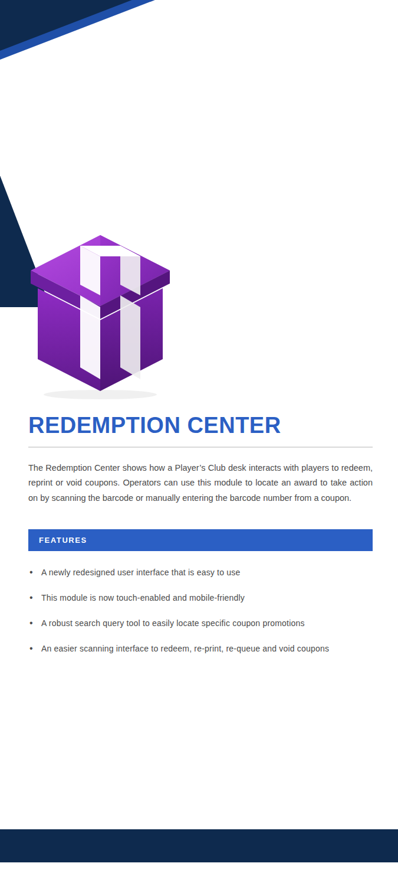REDEMPTION CENTER
The Redemption Center shows how a Player’s Club desk interacts with players to redeem, reprint or void coupons. Operators can use this module to locate an award to take action on by scanning the barcode or manually entering the barcode number from a coupon.
FEATURES
A newly redesigned user interface that is easy to use
This module is now touch-enabled and mobile-friendly
A robust search query tool to easily locate specific coupon promotions
An easier scanning interface to redeem, re-print, re-queue and void coupons